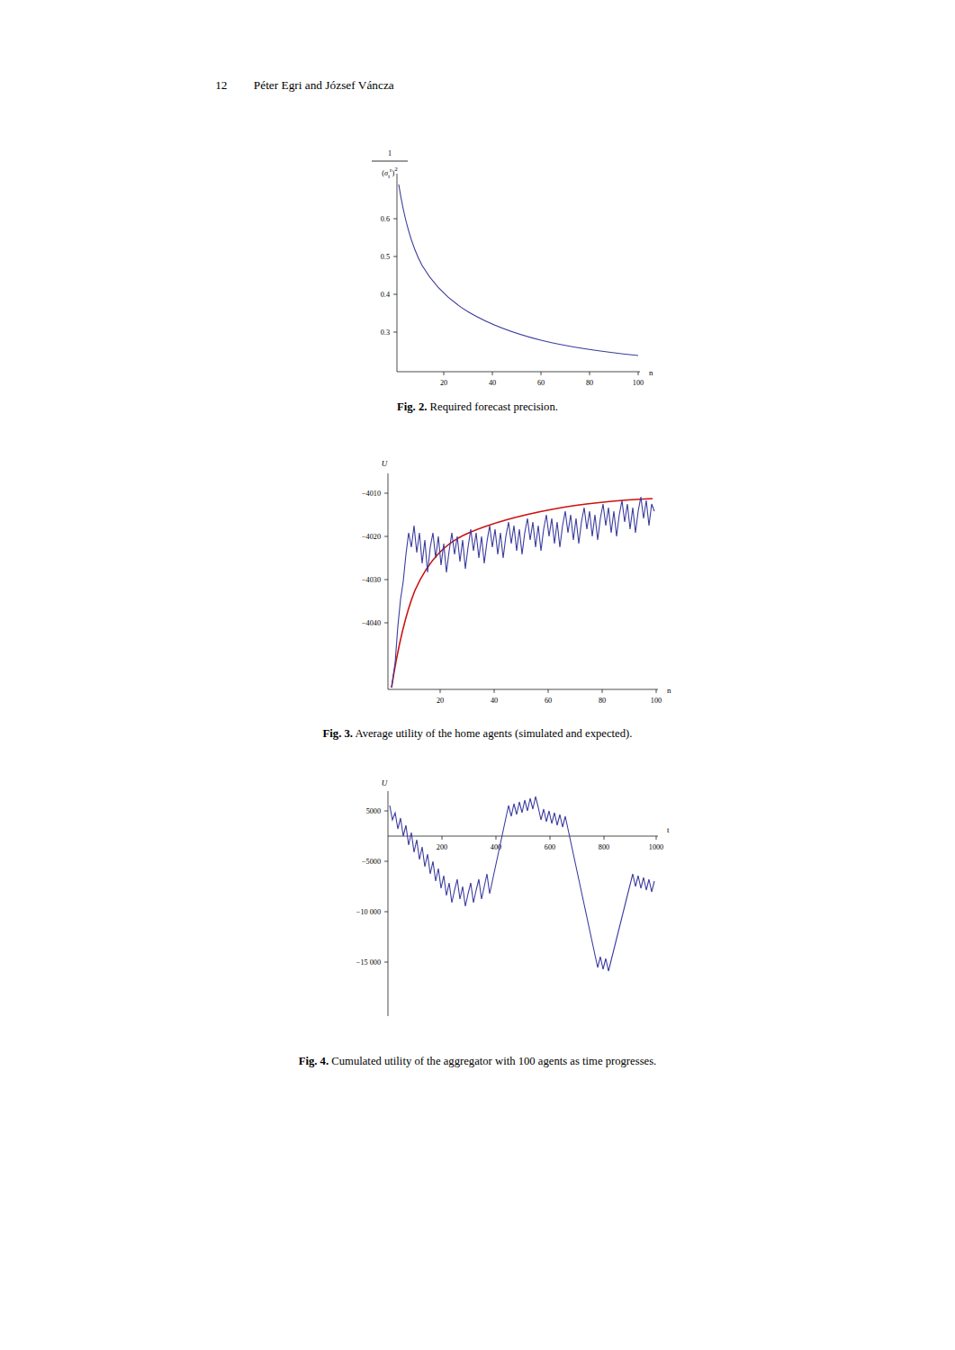12 Péter Egri and József Váncza
1 (σtr)2 0.6 0.5 0.4 0.3 20 40 60 80 100 n
Fig. 2. Required forecast precision.
U −4010 −4020 −4030 −4040 20 40 60 80 100 n
Fig. 3. Average utility of the home agents (simulated and expected).
U 5000 −5000 −10 000 −15 000 200 400 600 800 1000 t
Fig. 4. Cumulated utility of the aggregator with 100 agents as time progresses.